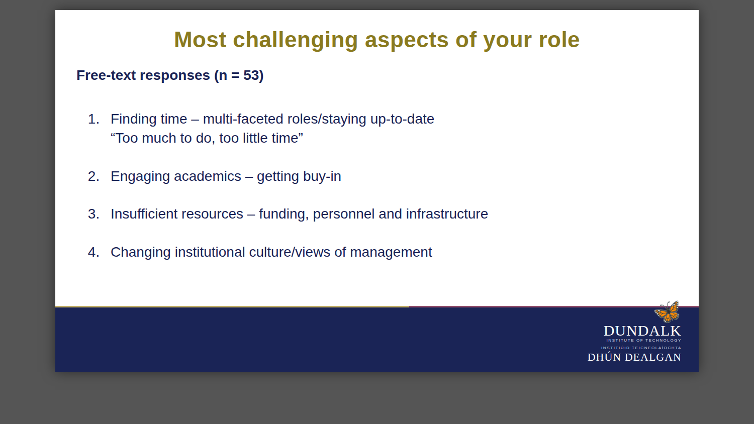Most challenging aspects of your role
Free-text responses (n = 53)
Finding time – multi-faceted roles/staying up-to-date “Too much to do, too little time”
Engaging academics – getting buy-in
Insufficient resources – funding, personnel and infrastructure
Changing institutional culture/views of management
🦋
DUNDALK
INSTITUTE OF TECHNOLOGY
INSTITIÚID TEICNEOLAÍOCHTA
DHÚN DEALGAN